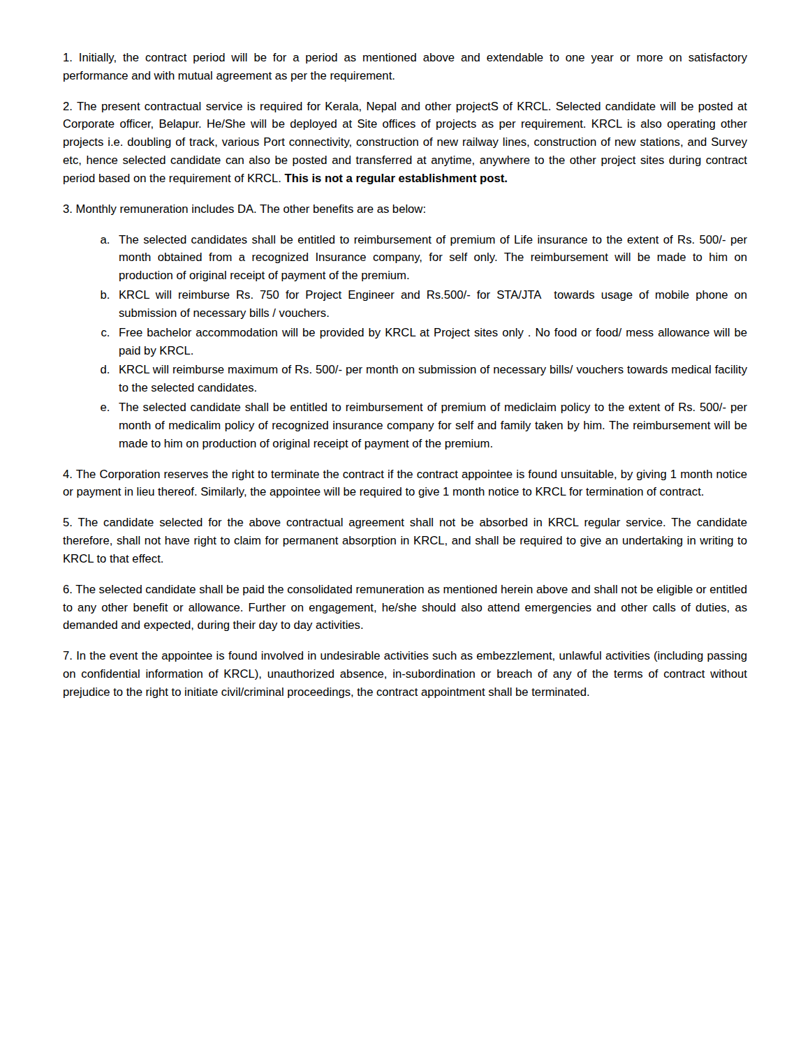1. Initially, the contract period will be for a period as mentioned above and extendable to one year or more on satisfactory performance and with mutual agreement as per the requirement.
2. The present contractual service is required for Kerala, Nepal and other projectS of KRCL. Selected candidate will be posted at Corporate officer, Belapur. He/She will be deployed at Site offices of projects as per requirement. KRCL is also operating other projects i.e. doubling of track, various Port connectivity, construction of new railway lines, construction of new stations, and Survey etc, hence selected candidate can also be posted and transferred at anytime, anywhere to the other project sites during contract period based on the requirement of KRCL. This is not a regular establishment post.
3. Monthly remuneration includes DA. The other benefits are as below:
The selected candidates shall be entitled to reimbursement of premium of Life insurance to the extent of Rs. 500/- per month obtained from a recognized Insurance company, for self only. The reimbursement will be made to him on production of original receipt of payment of the premium.
KRCL will reimburse Rs. 750 for Project Engineer and Rs.500/- for STA/JTA towards usage of mobile phone on submission of necessary bills / vouchers.
Free bachelor accommodation will be provided by KRCL at Project sites only . No food or food/ mess allowance will be paid by KRCL.
KRCL will reimburse maximum of Rs. 500/- per month on submission of necessary bills/ vouchers towards medical facility to the selected candidates.
The selected candidate shall be entitled to reimbursement of premium of mediclaim policy to the extent of Rs. 500/- per month of medicalim policy of recognized insurance company for self and family taken by him. The reimbursement will be made to him on production of original receipt of payment of the premium.
4. The Corporation reserves the right to terminate the contract if the contract appointee is found unsuitable, by giving 1 month notice or payment in lieu thereof. Similarly, the appointee will be required to give 1 month notice to KRCL for termination of contract.
5. The candidate selected for the above contractual agreement shall not be absorbed in KRCL regular service. The candidate therefore, shall not have right to claim for permanent absorption in KRCL, and shall be required to give an undertaking in writing to KRCL to that effect.
6. The selected candidate shall be paid the consolidated remuneration as mentioned herein above and shall not be eligible or entitled to any other benefit or allowance. Further on engagement, he/she should also attend emergencies and other calls of duties, as demanded and expected, during their day to day activities.
7. In the event the appointee is found involved in undesirable activities such as embezzlement, unlawful activities (including passing on confidential information of KRCL), unauthorized absence, in-subordination or breach of any of the terms of contract without prejudice to the right to initiate civil/criminal proceedings, the contract appointment shall be terminated.